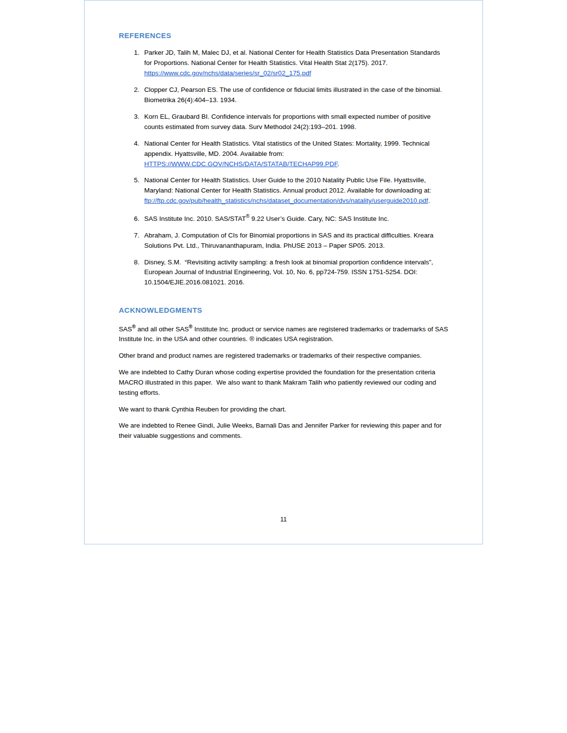REFERENCES
Parker JD, Talih M, Malec DJ, et al. National Center for Health Statistics Data Presentation Standards for Proportions. National Center for Health Statistics. Vital Health Stat 2(175). 2017.
https://www.cdc.gov/nchs/data/series/sr_02/sr02_175.pdf
Clopper CJ, Pearson ES. The use of confidence or fiducial limits illustrated in the case of the binomial. Biometrika 26(4):404–13. 1934.
Korn EL, Graubard BI. Confidence intervals for proportions with small expected number of positive counts estimated from survey data. Surv Methodol 24(2):193–201. 1998.
National Center for Health Statistics. Vital statistics of the United States: Mortality, 1999. Technical appendix. Hyattsville, MD. 2004. Available from:
HTTPS://WWW.CDC.GOV/NCHS/DATA/STATAB/TECHAP99.PDF.
National Center for Health Statistics. User Guide to the 2010 Natality Public Use File. Hyattsville, Maryland: National Center for Health Statistics. Annual product 2012. Available for downloading at:
ftp://ftp.cdc.gov/pub/health_statistics/nchs/dataset_documentation/dvs/natality/userguide2010.pdf.
SAS Institute Inc. 2010. SAS/STAT® 9.22 User’s Guide. Cary, NC: SAS Institute Inc.
Abraham, J. Computation of CIs for Binomial proportions in SAS and its practical difficulties. Kreara Solutions Pvt. Ltd., Thiruvananthapuram, India. PhUSE 2013 – Paper SP05. 2013.
Disney, S.M. “Revisiting activity sampling: a fresh look at binomial proportion confidence intervals”, European Journal of Industrial Engineering, Vol. 10, No. 6, pp724-759. ISSN 1751-5254. DOI: 10.1504/EJIE.2016.081021. 2016.
ACKNOWLEDGMENTS
SAS® and all other SAS® Institute Inc. product or service names are registered trademarks or trademarks of SAS Institute Inc. in the USA and other countries. ® indicates USA registration.
Other brand and product names are registered trademarks or trademarks of their respective companies.
We are indebted to Cathy Duran whose coding expertise provided the foundation for the presentation criteria MACRO illustrated in this paper. We also want to thank Makram Talih who patiently reviewed our coding and testing efforts.
We want to thank Cynthia Reuben for providing the chart.
We are indebted to Renee Gindi, Julie Weeks, Barnali Das and Jennifer Parker for reviewing this paper and for their valuable suggestions and comments.
11